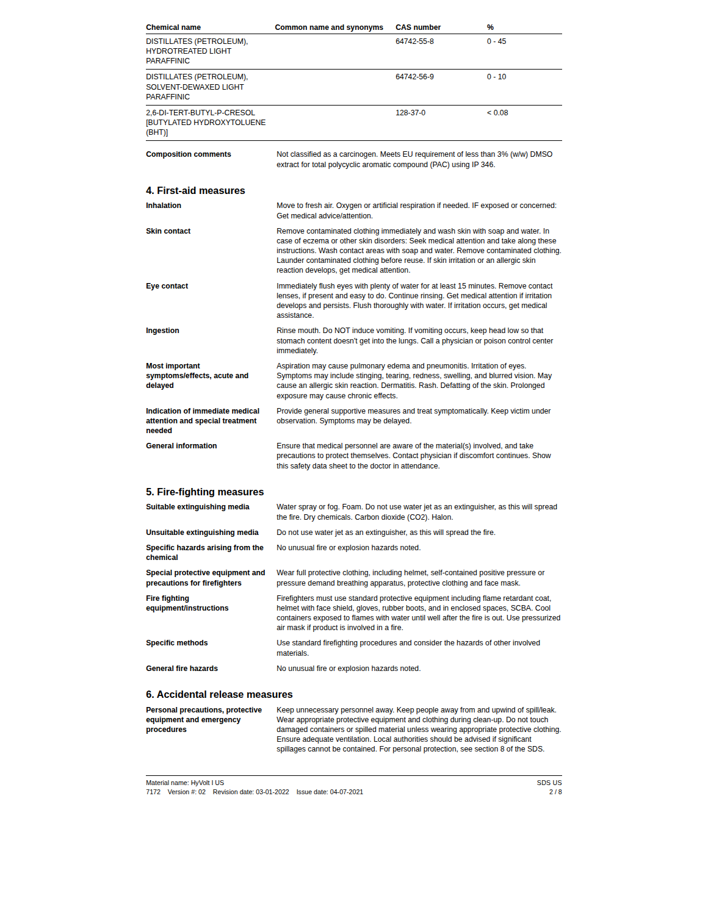| Chemical name | Common name and synonyms | CAS number | % |
| --- | --- | --- | --- |
| DISTILLATES (PETROLEUM), HYDROTREATED LIGHT PARAFFINIC | | 64742-55-8 | 0 - 45 |
| DISTILLATES (PETROLEUM), SOLVENT-DEWAXED LIGHT PARAFFINIC | | 64742-56-9 | 0 - 10 |
| 2,6-DI-TERT-BUTYL-P-CRESOL [BUTYLATED HYDROXYTOLUENE (BHT)] | | 128-37-0 | < 0.08 |
| Composition comments | Not classified as a carcinogen. Meets EU requirement of less than 3% (w/w) DMSO extract for total polycyclic aromatic compound (PAC) using IP 346. |
4. First-aid measures
| Inhalation | Move to fresh air. Oxygen or artificial respiration if needed. IF exposed or concerned: Get medical advice/attention. |
| Skin contact | Remove contaminated clothing immediately and wash skin with soap and water. In case of eczema or other skin disorders: Seek medical attention and take along these instructions. Wash contact areas with soap and water. Remove contaminated clothing. Launder contaminated clothing before reuse. If skin irritation or an allergic skin reaction develops, get medical attention. |
| Eye contact | Immediately flush eyes with plenty of water for at least 15 minutes. Remove contact lenses, if present and easy to do. Continue rinsing. Get medical attention if irritation develops and persists. Flush thoroughly with water. If irritation occurs, get medical assistance. |
| Ingestion | Rinse mouth. Do NOT induce vomiting. If vomiting occurs, keep head low so that stomach content doesn't get into the lungs. Call a physician or poison control center immediately. |
| Most important symptoms/effects, acute and delayed | Aspiration may cause pulmonary edema and pneumonitis. Irritation of eyes. Symptoms may include stinging, tearing, redness, swelling, and blurred vision. May cause an allergic skin reaction. Dermatitis. Rash. Defatting of the skin. Prolonged exposure may cause chronic effects. |
| Indication of immediate medical attention and special treatment needed | Provide general supportive measures and treat symptomatically. Keep victim under observation. Symptoms may be delayed. |
| General information | Ensure that medical personnel are aware of the material(s) involved, and take precautions to protect themselves. Contact physician if discomfort continues. Show this safety data sheet to the doctor in attendance. |
5. Fire-fighting measures
| Suitable extinguishing media | Water spray or fog. Foam. Do not use water jet as an extinguisher, as this will spread the fire. Dry chemicals. Carbon dioxide (CO2). Halon. |
| Unsuitable extinguishing media | Do not use water jet as an extinguisher, as this will spread the fire. |
| Specific hazards arising from the chemical | No unusual fire or explosion hazards noted. |
| Special protective equipment and precautions for firefighters | Wear full protective clothing, including helmet, self-contained positive pressure or pressure demand breathing apparatus, protective clothing and face mask. |
| Fire fighting equipment/instructions | Firefighters must use standard protective equipment including flame retardant coat, helmet with face shield, gloves, rubber boots, and in enclosed spaces, SCBA. Cool containers exposed to flames with water until well after the fire is out. Use pressurized air mask if product is involved in a fire. |
| Specific methods | Use standard firefighting procedures and consider the hazards of other involved materials. |
| General fire hazards | No unusual fire or explosion hazards noted. |
6. Accidental release measures
| Personal precautions, protective equipment and emergency procedures | Keep unnecessary personnel away. Keep people away from and upwind of spill/leak. Wear appropriate protective equipment and clothing during clean-up. Do not touch damaged containers or spilled material unless wearing appropriate protective clothing. Ensure adequate ventilation. Local authorities should be advised if significant spillages cannot be contained. For personal protection, see section 8 of the SDS. |
Material name: HyVolt I US 7172 Version #: 02 Revision date: 03-01-2022 Issue date: 04-07-2021
SDS US 2 / 8